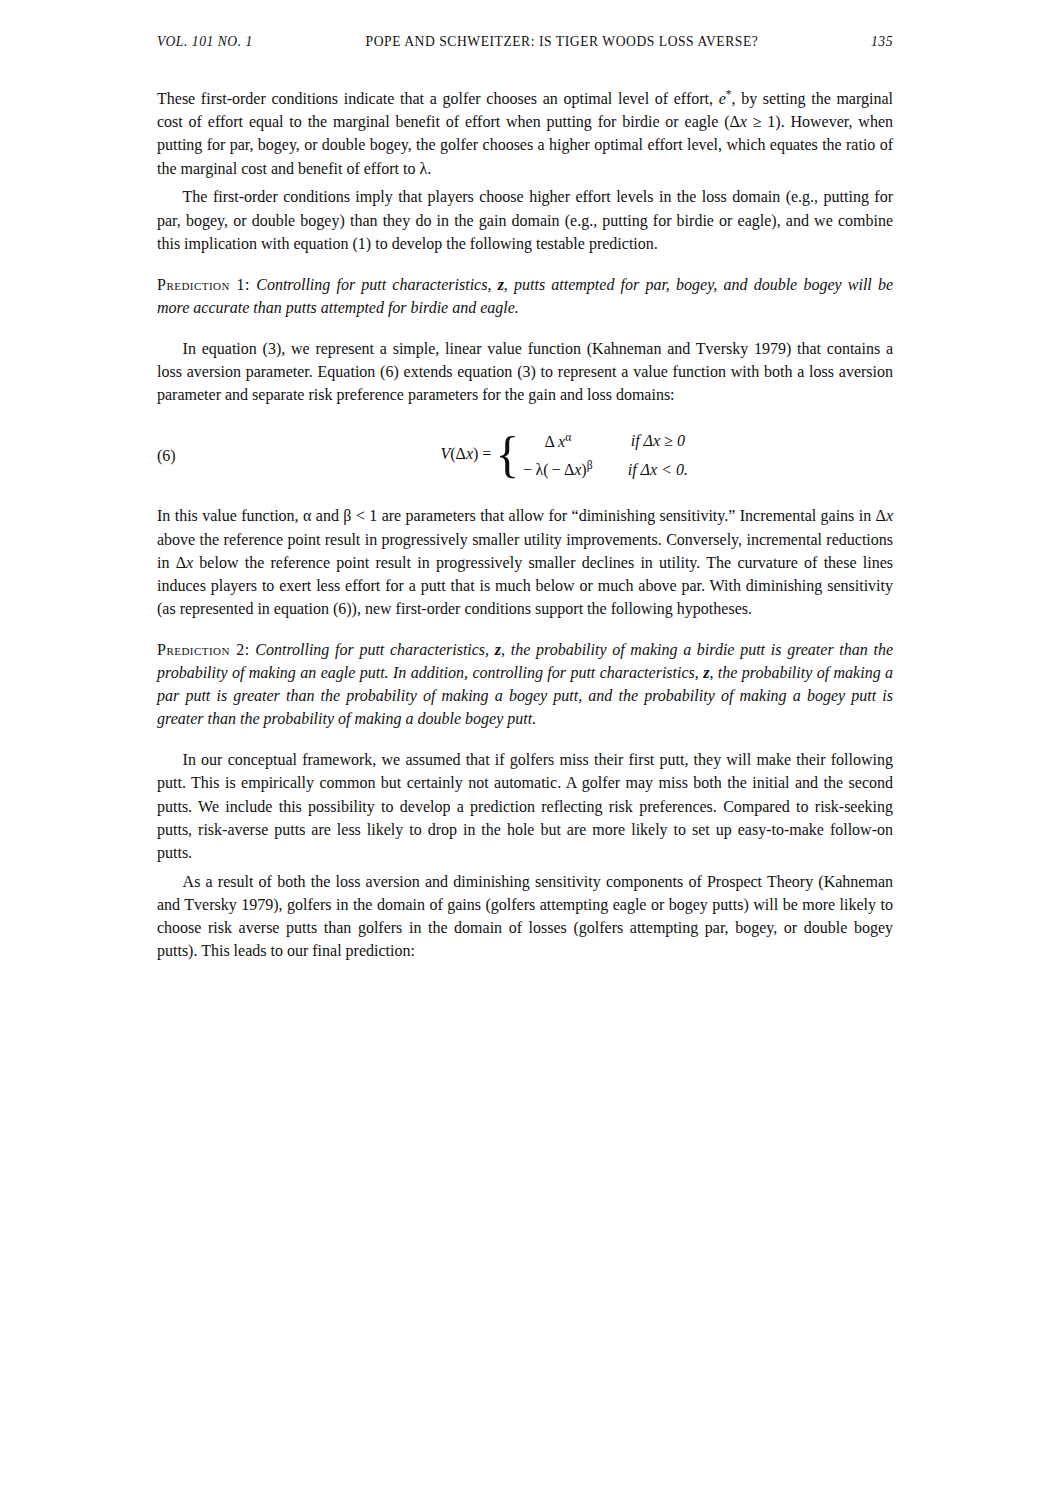VOL. 101 NO. 1 POPE AND SCHWEITZER: IS TIGER WOODS LOSS AVERSE? 135
These first-order conditions indicate that a golfer chooses an optimal level of effort, e*, by setting the marginal cost of effort equal to the marginal benefit of effort when putting for birdie or eagle (Δx ≥ 1). However, when putting for par, bogey, or double bogey, the golfer chooses a higher optimal effort level, which equates the ratio of the marginal cost and benefit of effort to λ.
The first-order conditions imply that players choose higher effort levels in the loss domain (e.g., putting for par, bogey, or double bogey) than they do in the gain domain (e.g., putting for birdie or eagle), and we combine this implication with equation (1) to develop the following testable prediction.
Prediction 1: Controlling for putt characteristics, z, putts attempted for par, bogey, and double bogey will be more accurate than putts attempted for birdie and eagle.
In equation (3), we represent a simple, linear value function (Kahneman and Tversky 1979) that contains a loss aversion parameter. Equation (6) extends equation (3) to represent a value function with both a loss aversion parameter and separate risk preference parameters for the gain and loss domains:
(6) V(Δx) = {
| Δ x α | if Δ x ≥ 0 |
| − λ( − Δ x ) β | if Δ x < 0. |
In this value function, α and β < 1 are parameters that allow for “diminishing sensitivity.” Incremental gains in Δx above the reference point result in progressively smaller utility improvements. Conversely, incremental reductions in Δx below the reference point result in progressively smaller declines in utility. The curvature of these lines induces players to exert less effort for a putt that is much below or much above par. With diminishing sensitivity (as represented in equation (6)), new first-order conditions support the following hypotheses.
Prediction 2: Controlling for putt characteristics, z, the probability of making a birdie putt is greater than the probability of making an eagle putt. In addition, controlling for putt characteristics, z, the probability of making a par putt is greater than the probability of making a bogey putt, and the probability of making a bogey putt is greater than the probability of making a double bogey putt.
In our conceptual framework, we assumed that if golfers miss their first putt, they will make their following putt. This is empirically common but certainly not automatic. A golfer may miss both the initial and the second putts. We include this possibility to develop a prediction reflecting risk preferences. Compared to risk-seeking putts, risk-averse putts are less likely to drop in the hole but are more likely to set up easy-to-make follow-on putts.
As a result of both the loss aversion and diminishing sensitivity components of Prospect Theory (Kahneman and Tversky 1979), golfers in the domain of gains (golfers attempting eagle or bogey putts) will be more likely to choose risk averse putts than golfers in the domain of losses (golfers attempting par, bogey, or double bogey putts). This leads to our final prediction: